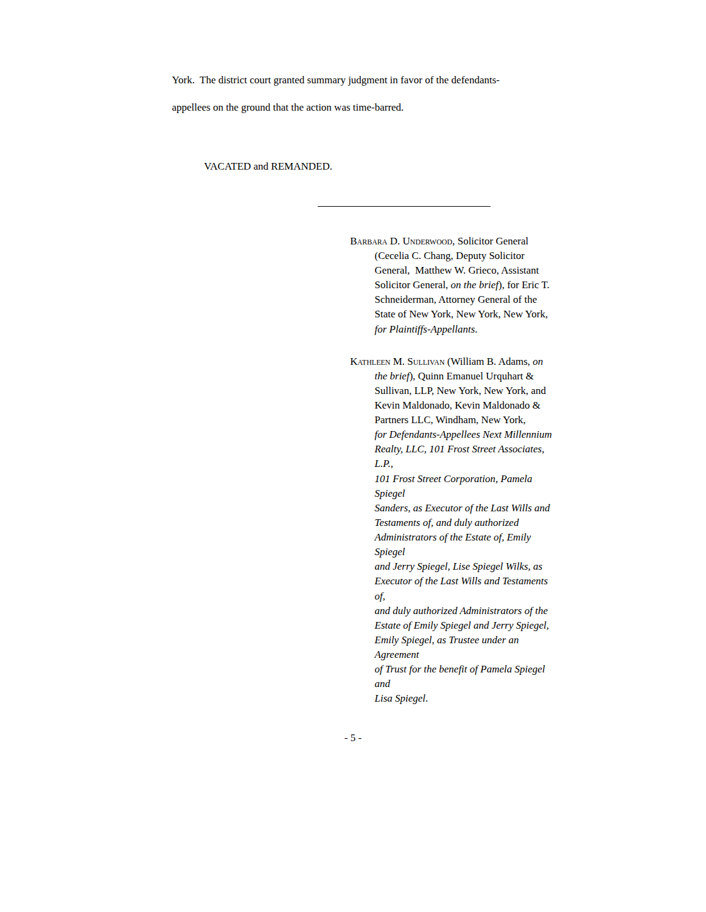York. The district court granted summary judgment in favor of the defendants-
appellees on the ground that the action was time-barred.
VACATED and REMANDED.
Barbara D. Underwood, Solicitor General (Cecelia C. Chang, Deputy Solicitor General, Matthew W. Grieco, Assistant Solicitor General, on the brief), for Eric T. Schneiderman, Attorney General of the State of New York, New York, New York, for Plaintiffs-Appellants.
Kathleen M. Sullivan (William B. Adams, on the brief), Quinn Emanuel Urquhart & Sullivan, LLP, New York, New York, and Kevin Maldonado, Kevin Maldonado & Partners LLC, Windham, New York, for Defendants-Appellees Next Millennium Realty, LLC, 101 Frost Street Associates, L.P., 101 Frost Street Corporation, Pamela Spiegel Sanders, as Executor of the Last Wills and Testaments of, and duly authorized Administrators of the Estate of, Emily Spiegel and Jerry Spiegel, Lise Spiegel Wilks, as Executor of the Last Wills and Testaments of, and duly authorized Administrators of the Estate of Emily Spiegel and Jerry Spiegel, Emily Spiegel, as Trustee under an Agreement of Trust for the benefit of Pamela Spiegel and Lisa Spiegel.
- 5 -